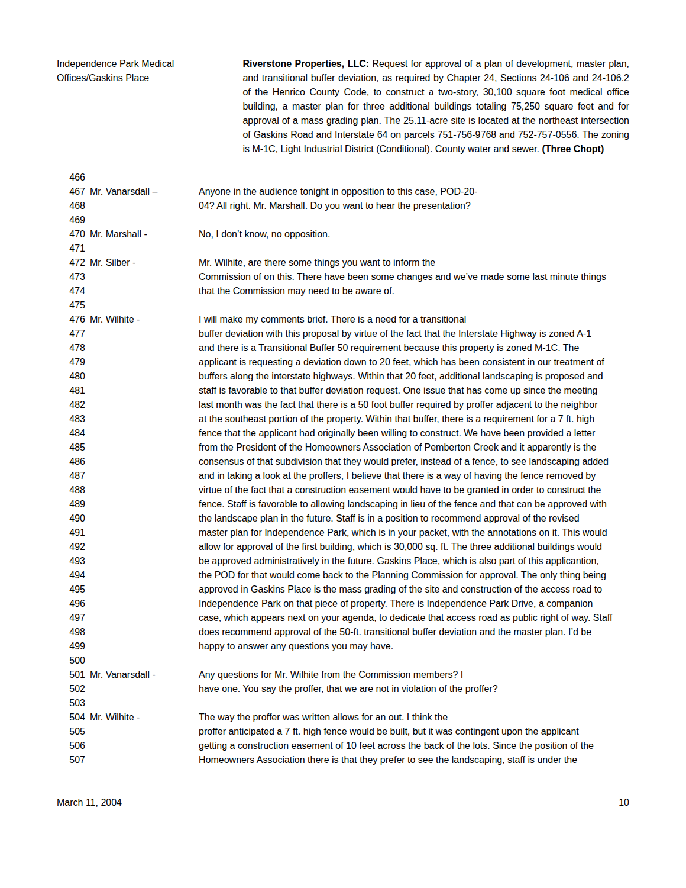Independence Park Medical Offices/Gaskins Place
Riverstone Properties, LLC: Request for approval of a plan of development, master plan, and transitional buffer deviation, as required by Chapter 24, Sections 24-106 and 24-106.2 of the Henrico County Code, to construct a two-story, 30,100 square foot medical office building, a master plan for three additional buildings totaling 75,250 square feet and for approval of a mass grading plan. The 25.11-acre site is located at the northeast intersection of Gaskins Road and Interstate 64 on parcels 751-756-9768 and 752-757-0556. The zoning is M-1C, Light Industrial District (Conditional). County water and sewer. (Three Chopt)
466
467 Mr. Vanarsdall –Anyone in the audience tonight in opposition to this case, POD-20-
468 04? All right. Mr. Marshall. Do you want to hear the presentation?
469
470 Mr. Marshall -No, I don’t know, no opposition.
471
472 Mr. Silber -Mr. Wilhite, are there some things you want to inform the
473 Commission of on this. There have been some changes and we’ve made some last minute things
474 that the Commission may need to be aware of.
475
476 Mr. Wilhite -I will make my comments brief. There is a need for a transitional
477 buffer deviation with this proposal by virtue of the fact that the Interstate Highway is zoned A-1
478 and there is a Transitional Buffer 50 requirement because this property is zoned M-1C. The
479 applicant is requesting a deviation down to 20 feet, which has been consistent in our treatment of
480 buffers along the interstate highways. Within that 20 feet, additional landscaping is proposed and
481 staff is favorable to that buffer deviation request. One issue that has come up since the meeting
482 last month was the fact that there is a 50 foot buffer required by proffer adjacent to the neighbor
483 at the southeast portion of the property. Within that buffer, there is a requirement for a 7 ft. high
484 fence that the applicant had originally been willing to construct. We have been provided a letter
485 from the President of the Homeowners Association of Pemberton Creek and it apparently is the
486 consensus of that subdivision that they would prefer, instead of a fence, to see landscaping added
487 and in taking a look at the proffers, I believe that there is a way of having the fence removed by
488 virtue of the fact that a construction easement would have to be granted in order to construct the
489 fence. Staff is favorable to allowing landscaping in lieu of the fence and that can be approved with
490 the landscape plan in the future. Staff is in a position to recommend approval of the revised
491 master plan for Independence Park, which is in your packet, with the annotations on it. This would
492 allow for approval of the first building, which is 30,000 sq. ft. The three additional buildings would
493 be approved administratively in the future. Gaskins Place, which is also part of this applicantion,
494 the POD for that would come back to the Planning Commission for approval. The only thing being
495 approved in Gaskins Place is the mass grading of the site and construction of the access road to
496 Independence Park on that piece of property. There is Independence Park Drive, a companion
497 case, which appears next on your agenda, to dedicate that access road as public right of way. Staff
498 does recommend approval of the 50-ft. transitional buffer deviation and the master plan. I’d be
499 happy to answer any questions you may have.
500
501 Mr. Vanarsdall -Any questions for Mr. Wilhite from the Commission members? I
502 have one. You say the proffer, that we are not in violation of the proffer?
503
504 Mr. Wilhite -The way the proffer was written allows for an out. I think the
505 proffer anticipated a 7 ft. high fence would be built, but it was contingent upon the applicant
506 getting a construction easement of 10 feet across the back of the lots. Since the position of the
507 Homeowners Association there is that they prefer to see the landscaping, staff is under the
March 11, 2004 10